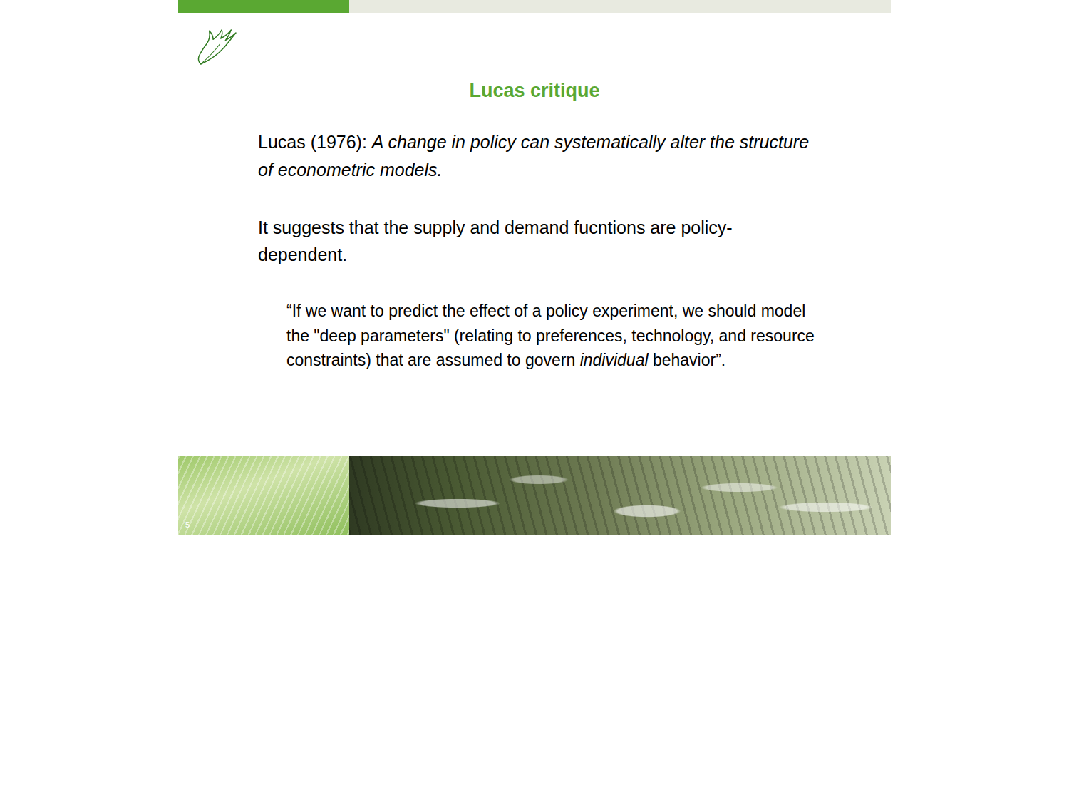Lucas critique
Lucas (1976): A change in policy can systematically alter the structure of econometric models.
It suggests that the supply and demand fucntions are policy-dependent.
“If we want to predict the effect of a policy experiment, we should model the "deep parameters" (relating to preferences, technology, and resource constraints) that are assumed to govern individual behavior”.
5